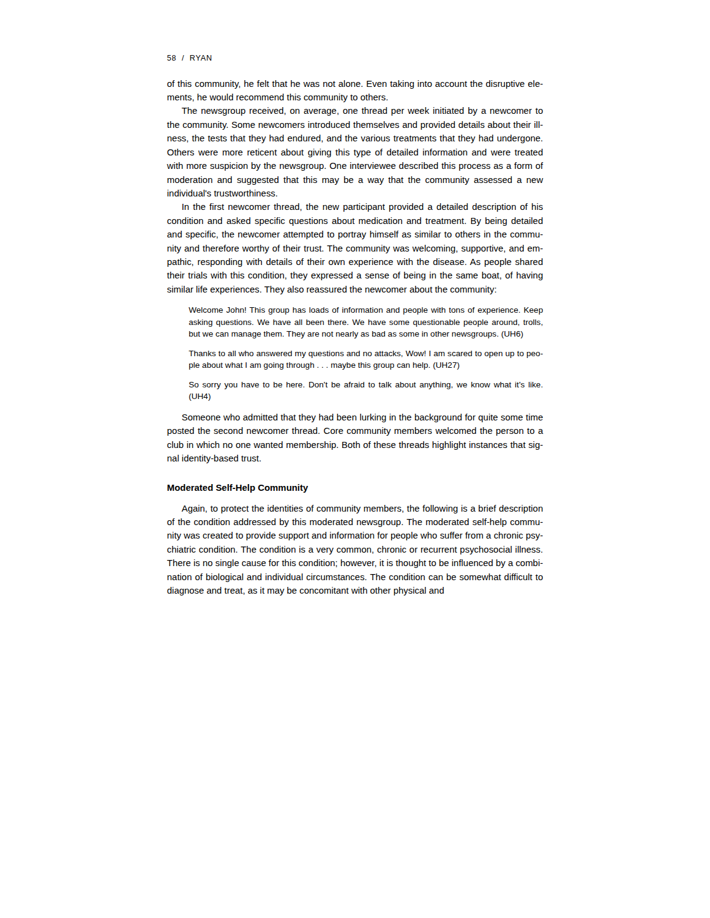58 / RYAN
of this community, he felt that he was not alone. Even taking into account the disruptive elements, he would recommend this community to others.
The newsgroup received, on average, one thread per week initiated by a newcomer to the community. Some newcomers introduced themselves and provided details about their illness, the tests that they had endured, and the various treatments that they had undergone. Others were more reticent about giving this type of detailed information and were treated with more suspicion by the newsgroup. One interviewee described this process as a form of moderation and suggested that this may be a way that the community assessed a new individual's trustworthiness.
In the first newcomer thread, the new participant provided a detailed description of his condition and asked specific questions about medication and treatment. By being detailed and specific, the newcomer attempted to portray himself as similar to others in the community and therefore worthy of their trust. The community was welcoming, supportive, and empathic, responding with details of their own experience with the disease. As people shared their trials with this condition, they expressed a sense of being in the same boat, of having similar life experiences. They also reassured the newcomer about the community:
Welcome John! This group has loads of information and people with tons of experience. Keep asking questions. We have all been there. We have some questionable people around, trolls, but we can manage them. They are not nearly as bad as some in other newsgroups. (UH6)
Thanks to all who answered my questions and no attacks, Wow! I am scared to open up to people about what I am going through . . . maybe this group can help. (UH27)
So sorry you have to be here. Don't be afraid to talk about anything, we know what it's like. (UH4)
Someone who admitted that they had been lurking in the background for quite some time posted the second newcomer thread. Core community members welcomed the person to a club in which no one wanted membership. Both of these threads highlight instances that signal identity-based trust.
Moderated Self-Help Community
Again, to protect the identities of community members, the following is a brief description of the condition addressed by this moderated newsgroup. The moderated self-help community was created to provide support and information for people who suffer from a chronic psychiatric condition. The condition is a very common, chronic or recurrent psychosocial illness. There is no single cause for this condition; however, it is thought to be influenced by a combination of biological and individual circumstances. The condition can be somewhat difficult to diagnose and treat, as it may be concomitant with other physical and